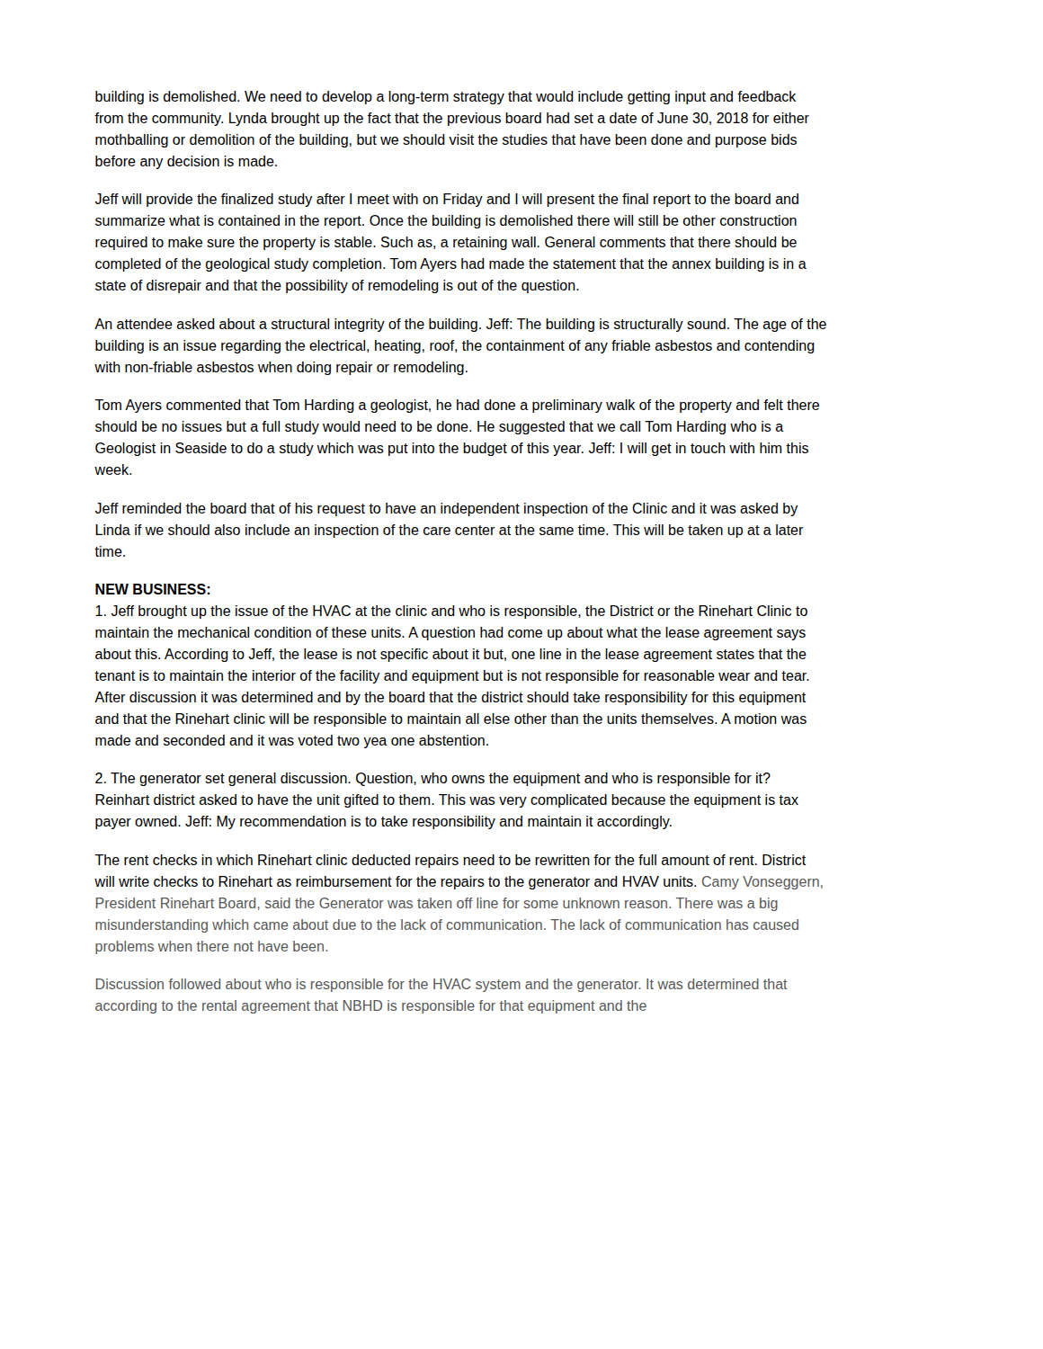building is demolished. We need to develop a long-term strategy that would include getting input and feedback from the community. Lynda brought up the fact that the previous board had set a date of June 30, 2018 for either mothballing or demolition of the building, but we should visit the studies that have been done and purpose bids before any decision is made.
Jeff will provide the finalized study after I meet with on Friday and I will present the final report to the board and summarize what is contained in the report. Once the building is demolished there will still be other construction required to make sure the property is stable. Such as, a retaining wall. General comments that there should be completed of the geological study completion. Tom Ayers had made the statement that the annex building is in a state of disrepair and that the possibility of remodeling is out of the question.
An attendee asked about a structural integrity of the building. Jeff: The building is structurally sound. The age of the building is an issue regarding the electrical, heating, roof, the containment of any friable asbestos and contending with non-friable asbestos when doing repair or remodeling.
Tom Ayers commented that Tom Harding a geologist, he had done a preliminary walk of the property and felt there should be no issues but a full study would need to be done. He suggested that we call Tom Harding who is a Geologist in Seaside to do a study which was put into the budget of this year. Jeff: I will get in touch with him this week.
Jeff reminded the board that of his request to have an independent inspection of the Clinic and it was asked by Linda if we should also include an inspection of the care center at the same time. This will be taken up at a later time.
NEW BUSINESS:
1. Jeff brought up the issue of the HVAC at the clinic and who is responsible, the District or the Rinehart Clinic to maintain the mechanical condition of these units. A question had come up about what the lease agreement says about this. According to Jeff, the lease is not specific about it but, one line in the lease agreement states that the tenant is to maintain the interior of the facility and equipment but is not responsible for reasonable wear and tear. After discussion it was determined and by the board that the district should take responsibility for this equipment and that the Rinehart clinic will be responsible to maintain all else other than the units themselves. A motion was made and seconded and it was voted two yea one abstention.
2. The generator set general discussion. Question, who owns the equipment and who is responsible for it? Reinhart district asked to have the unit gifted to them. This was very complicated because the equipment is tax payer owned. Jeff: My recommendation is to take responsibility and maintain it accordingly.
The rent checks in which Rinehart clinic deducted repairs need to be rewritten for the full amount of rent. District will write checks to Rinehart as reimbursement for the repairs to the generator and HVAV units. Camy Vonseggern, President Rinehart Board, said the Generator was taken off line for some unknown reason. There was a big misunderstanding which came about due to the lack of communication. The lack of communication has caused problems when there not have been.
Discussion followed about who is responsible for the HVAC system and the generator. It was determined that according to the rental agreement that NBHD is responsible for that equipment and the